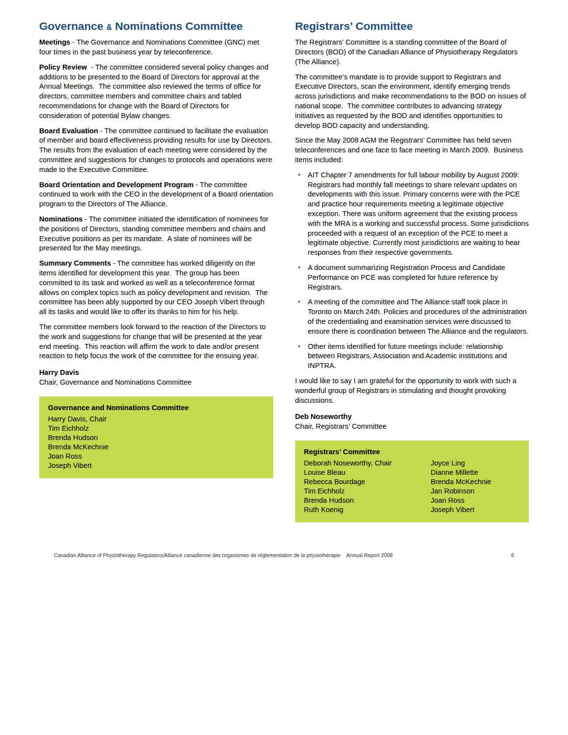Governance & Nominations Committee
Meetings - The Governance and Nominations Committee (GNC) met four times in the past business year by teleconference.
Policy Review - The committee considered several policy changes and additions to be presented to the Board of Directors for approval at the Annual Meetings. The committee also reviewed the terms of office for directors, committee members and committee chairs and tabled recommendations for change with the Board of Directors for consideration of potential Bylaw changes.
Board Evaluation - The committee continued to facilitate the evaluation of member and board effectiveness providing results for use by Directors. The results from the evaluation of each meeting were considered by the committee and suggestions for changes to protocols and operations were made to the Executive Committee.
Board Orientation and Development Program - The committee continued to work with the CEO in the development of a Board orientation program to the Directors of The Alliance.
Nominations - The committee initiated the identification of nominees for the positions of Directors, standing committee members and chairs and Executive positions as per its mandate. A slate of nominees will be presented for the May meetings.
Summary Comments - The committee has worked diligently on the items identified for development this year. The group has been committed to its task and worked as well as a teleconference format allows on complex topics such as policy development and revision. The committee has been ably supported by our CEO Joseph Vibert through all its tasks and would like to offer its thanks to him for his help.
The committee members look forward to the reaction of the Directors to the work and suggestions for change that will be presented at the year end meeting. This reaction will affirm the work to date and/or present reaction to help focus the work of the committee for the ensuing year.
Harry Davis
Chair, Governance and Nominations Committee
Governance and Nominations Committee
Harry Davis, Chair
Tim Eichholz
Brenda Hudson
Brenda McKechnie
Joan Ross
Joseph Vibert
Registrars’ Committee
The Registrars’ Committee is a standing committee of the Board of Directors (BOD) of the Canadian Alliance of Physiotherapy Regulators (The Alliance).
The committee’s mandate is to provide support to Registrars and Executive Directors, scan the environment, identify emerging trends across jurisdictions and make recommendations to the BOD on issues of national scope. The committee contributes to advancing strategy initiatives as requested by the BOD and identifies opportunities to develop BOD capacity and understanding.
Since the May 2008 AGM the Registrars’ Committee has held seven teleconferences and one face to face meeting in March 2009. Business items included:
AIT Chapter 7 amendments for full labour mobility by August 2009: Registrars had monthly fall meetings to share relevant updates on developments with this issue. Primary concerns were with the PCE and practice hour requirements meeting a legitimate objective exception. There was uniform agreement that the existing process with the MRA is a working and successful process. Some jurisdictions proceeded with a request of an exception of the PCE to meet a legitimate objective. Currently most jurisdictions are waiting to hear responses from their respective governments.
A document summarizing Registration Process and Candidate Performance on PCE was completed for future reference by Registrars.
A meeting of the committee and The Alliance staff took place in Toronto on March 24th. Policies and procedures of the administration of the credentialing and examination services were discussed to ensure there is coordination between The Alliance and the regulators.
Other items identified for future meetings include: relationship between Registrars, Association and Academic institutions and INPTRA.
I would like to say I am grateful for the opportunity to work with such a wonderful group of Registrars in stimulating and thought provoking discussions.
Deb Noseworthy
Chair, Registrars’ Committee
Registrars’ Committee
| Deborah Noseworthy, Chair | Joyce Ling |
| Louise Bleau | Dianne Millette |
| Rebecca Bourdage | Brenda McKechnie |
| Tim Eichholz | Jan Robinson |
| Brenda Hudson | Joan Ross |
| Ruth Koenig | Joseph Vibert |
Canadian Alliance of Physiotherapy Regulators/Alliance canadienne des organismes de réglementation de la physiothérapie Annual Report 2008 6